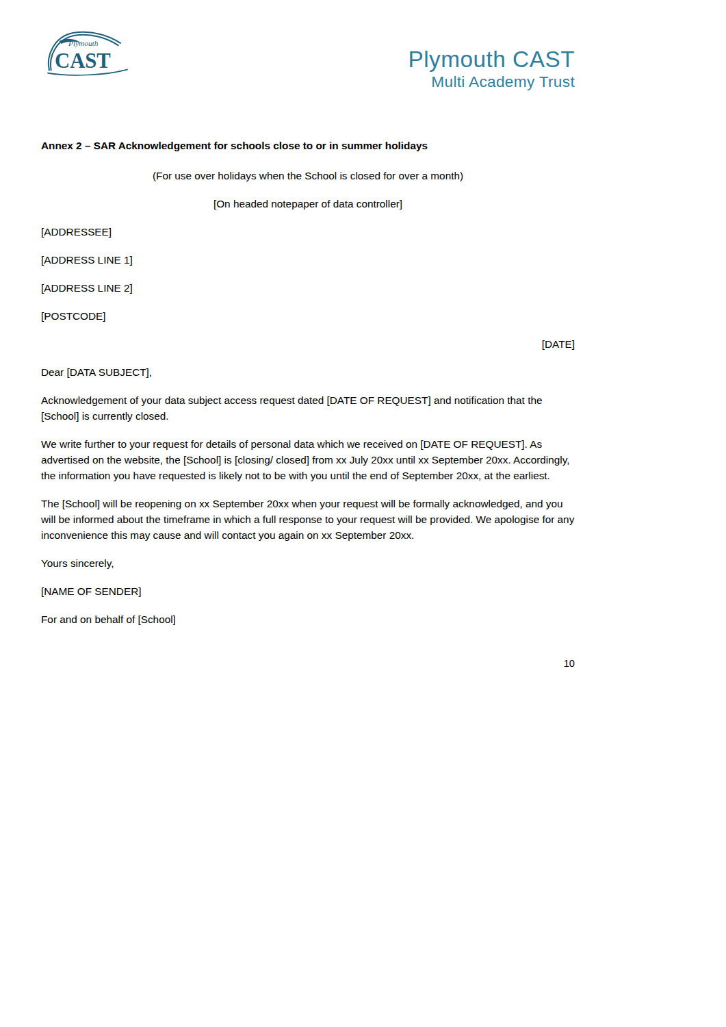Plymouth CAST
Plymouth CAST
Multi Academy Trust
Annex 2 – SAR Acknowledgement for schools close to or in summer holidays
(For use over holidays when the School is closed for over a month)
[On headed notepaper of data controller]
[ADDRESSEE]
[ADDRESS LINE 1]
[ADDRESS LINE 2]
[POSTCODE]
[DATE]
Dear [DATA SUBJECT],
Acknowledgement of your data subject access request dated [DATE OF REQUEST] and notification that the [School] is currently closed.
We write further to your request for details of personal data which we received on [DATE OF REQUEST]. As advertised on the website, the [School] is [closing/ closed] from xx July 20xx until xx September 20xx. Accordingly, the information you have requested is likely not to be with you until the end of September 20xx, at the earliest.
The [School] will be reopening on xx September 20xx when your request will be formally acknowledged, and you will be informed about the timeframe in which a full response to your request will be provided. We apologise for any inconvenience this may cause and will contact you again on xx September 20xx.
Yours sincerely,
[NAME OF SENDER]
For and on behalf of [School]
10